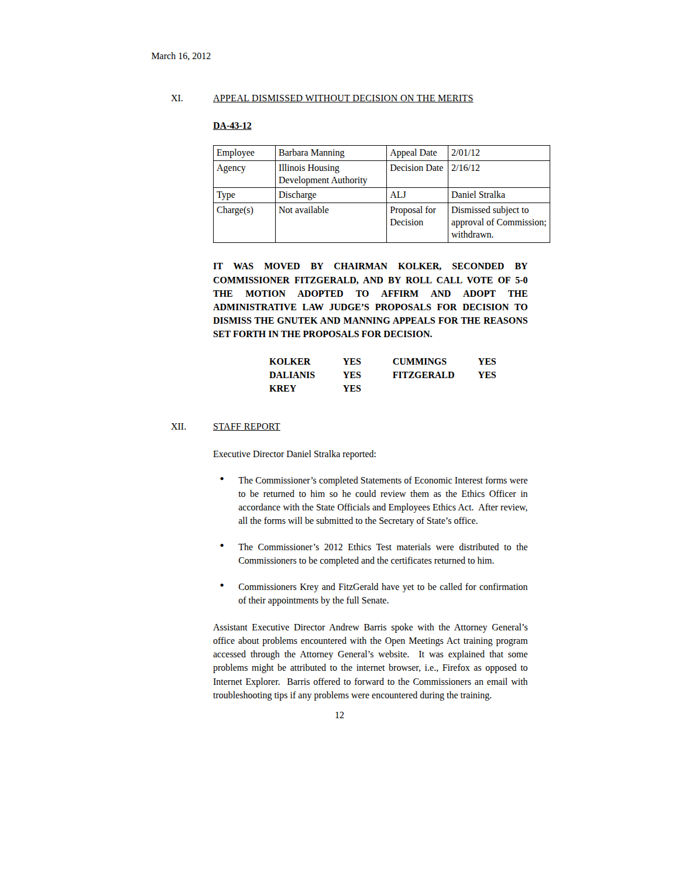March 16, 2012
XI. APPEAL DISMISSED WITHOUT DECISION ON THE MERITS
DA-43-12
| Employee | Barbara Manning | Appeal Date | 2/01/12 |
| Agency | Illinois Housing Development Authority | Decision Date | 2/16/12 |
| Type | Discharge | ALJ | Daniel Stralka |
| Charge(s) | Not available | Proposal for Decision | Dismissed subject to approval of Commission; withdrawn. |
IT WAS MOVED BY CHAIRMAN KOLKER, SECONDED BY COMMISSIONER FITZGERALD, AND BY ROLL CALL VOTE OF 5-0 THE MOTION ADOPTED TO AFFIRM AND ADOPT THE ADMINISTRATIVE LAW JUDGE’S PROPOSALS FOR DECISION TO DISMISS THE GNUTEK AND MANNING APPEALS FOR THE REASONS SET FORTH IN THE PROPOSALS FOR DECISION.
| KOLKER | YES | CUMMINGS | YES |
| DALIANIS | YES | FITZGERALD | YES |
| KREY | YES | | |
XII. STAFF REPORT
Executive Director Daniel Stralka reported:
The Commissioner’s completed Statements of Economic Interest forms were to be returned to him so he could review them as the Ethics Officer in accordance with the State Officials and Employees Ethics Act. After review, all the forms will be submitted to the Secretary of State’s office.
The Commissioner’s 2012 Ethics Test materials were distributed to the Commissioners to be completed and the certificates returned to him.
Commissioners Krey and FitzGerald have yet to be called for confirmation of their appointments by the full Senate.
Assistant Executive Director Andrew Barris spoke with the Attorney General’s office about problems encountered with the Open Meetings Act training program accessed through the Attorney General’s website. It was explained that some problems might be attributed to the internet browser, i.e., Firefox as opposed to Internet Explorer. Barris offered to forward to the Commissioners an email with troubleshooting tips if any problems were encountered during the training.
12